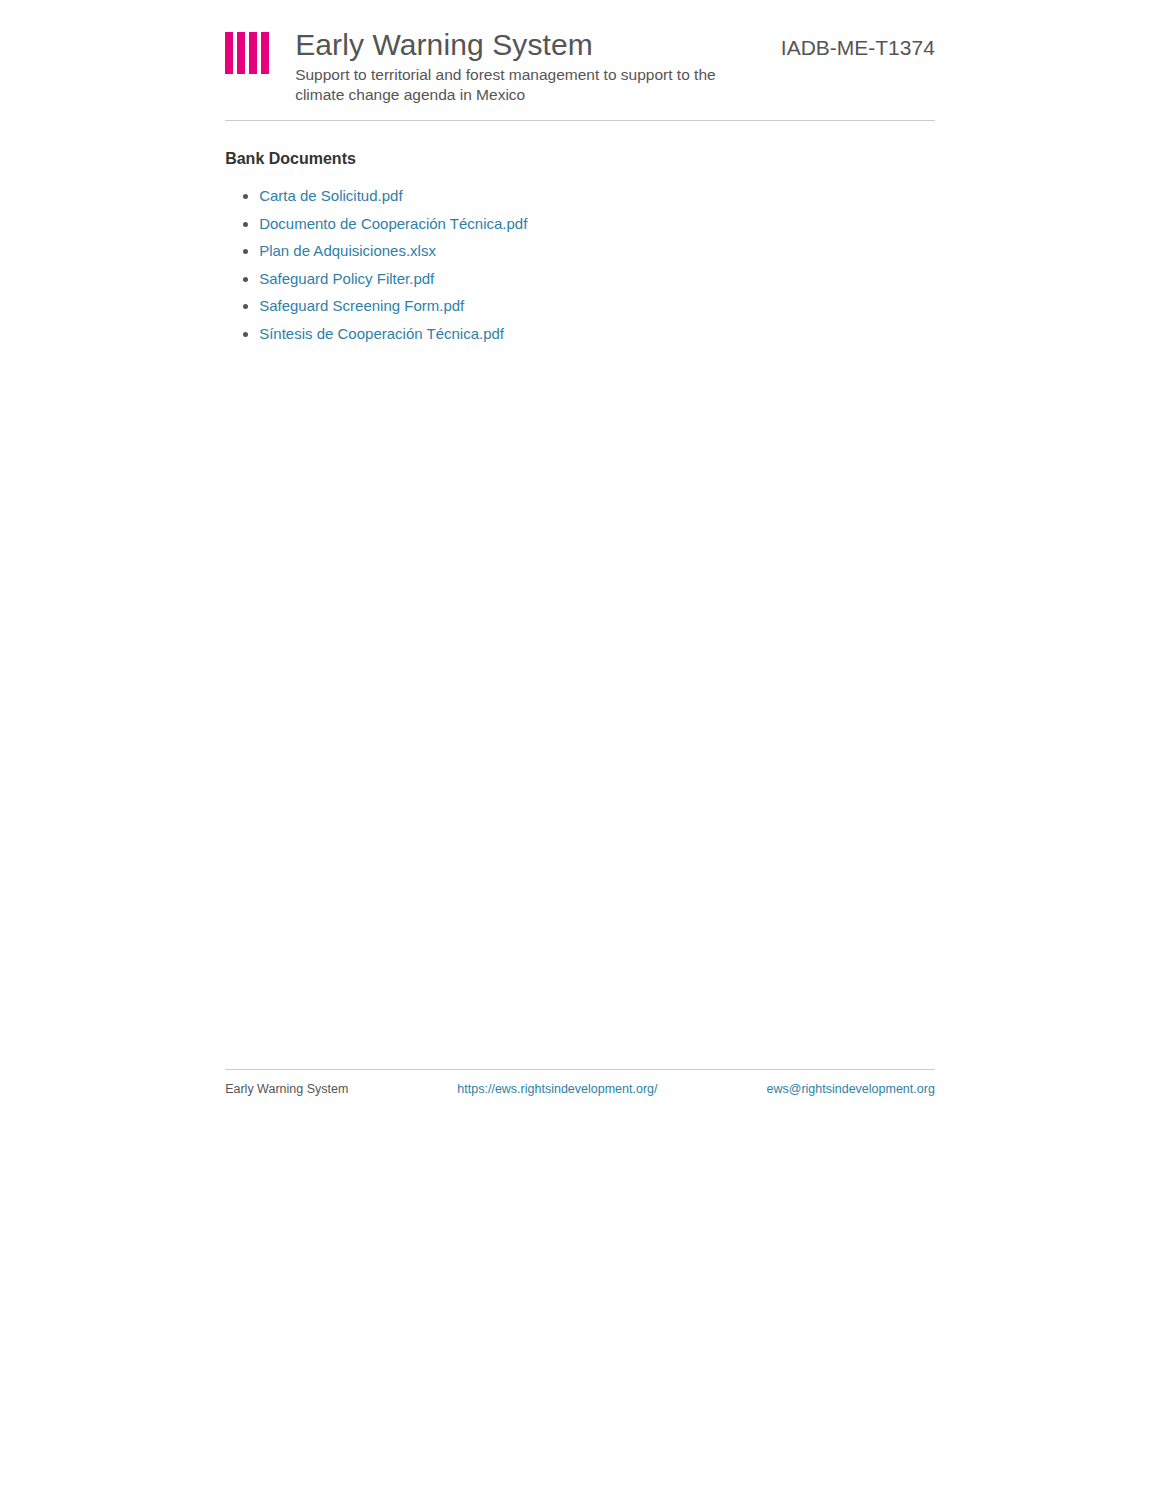Early Warning System
Support to territorial and forest management to support to the climate change agenda in Mexico
IADB-ME-T1374
Bank Documents
Carta de Solicitud.pdf
Documento de Cooperación Técnica.pdf
Plan de Adquisiciones.xlsx
Safeguard Policy Filter.pdf
Safeguard Screening Form.pdf
Síntesis de Cooperación Técnica.pdf
Early Warning System
https://ews.rightsindevelopment.org/
ews@rightsindevelopment.org